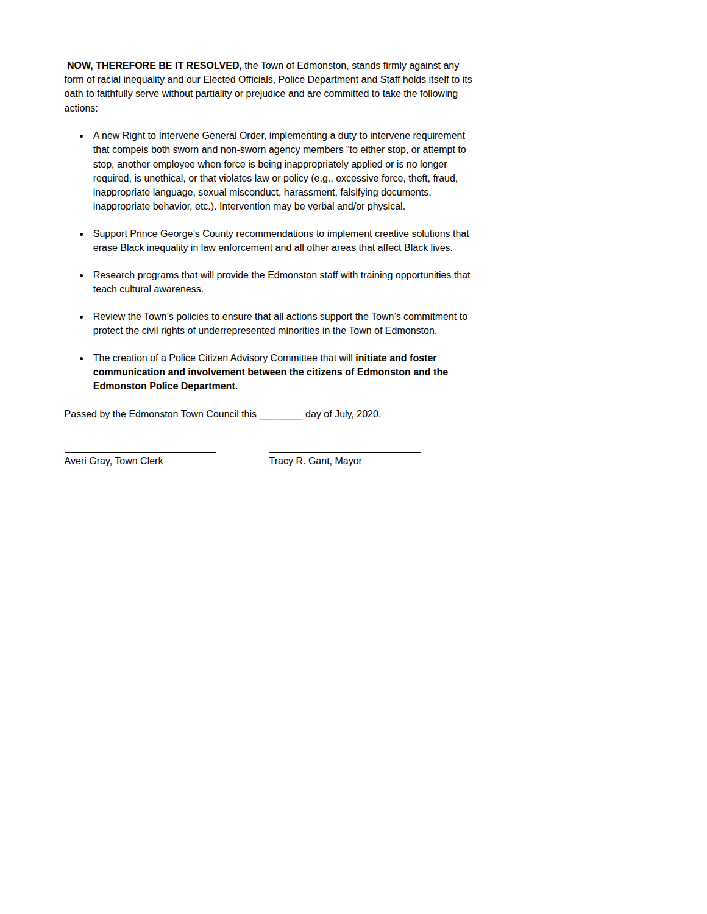NOW, THEREFORE BE IT RESOLVED, the Town of Edmonston, stands firmly against any form of racial inequality and our Elected Officials, Police Department and Staff holds itself to its oath to faithfully serve without partiality or prejudice and are committed to take the following actions:
A new Right to Intervene General Order, implementing a duty to intervene requirement that compels both sworn and non-sworn agency members “to either stop, or attempt to stop, another employee when force is being inappropriately applied or is no longer required, is unethical, or that violates law or policy (e.g., excessive force, theft, fraud, inappropriate language, sexual misconduct, harassment, falsifying documents, inappropriate behavior, etc.). Intervention may be verbal and/or physical.
Support Prince George’s County recommendations to implement creative solutions that erase Black inequality in law enforcement and all other areas that affect Black lives.
Research programs that will provide the Edmonston staff with training opportunities that teach cultural awareness.
Review the Town’s policies to ensure that all actions support the Town’s commitment to protect the civil rights of underrepresented minorities in the Town of Edmonston.
The creation of a Police Citizen Advisory Committee that will initiate and foster communication and involvement between the citizens of Edmonston and the Edmonston Police Department.
Passed by the Edmonston Town Council this ________ day of July, 2020.
| Averi Gray, Town Clerk | Tracy R. Gant, Mayor |